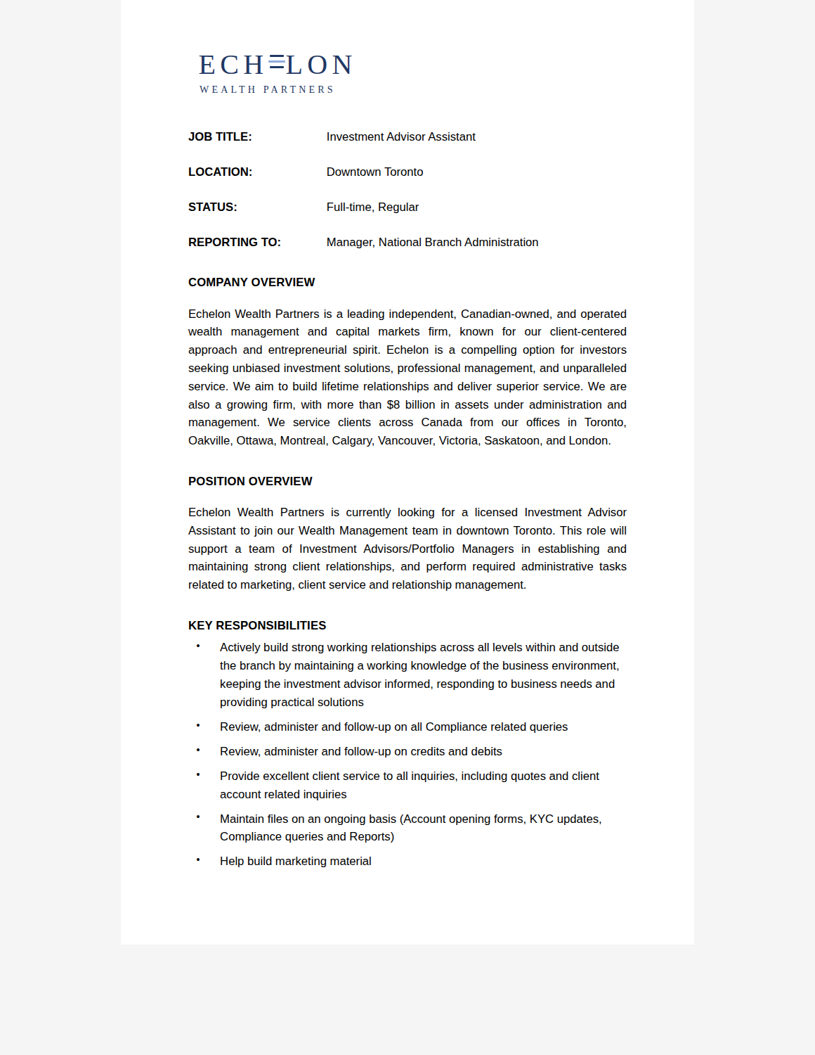ECH LON
WEALTH PARTNERS
JOB TITLE:
Investment Advisor Assistant
LOCATION:
Downtown Toronto
STATUS:
Full-time, Regular
REPORTING TO:
Manager, National Branch Administration
COMPANY OVERVIEW
Echelon Wealth Partners is a leading independent, Canadian-owned, and operated wealth management and capital markets firm, known for our client-centered approach and entrepreneurial spirit. Echelon is a compelling option for investors seeking unbiased investment solutions, professional management, and unparalleled service. We aim to build lifetime relationships and deliver superior service. We are also a growing firm, with more than $8 billion in assets under administration and management. We service clients across Canada from our offices in Toronto, Oakville, Ottawa, Montreal, Calgary, Vancouver, Victoria, Saskatoon, and London.
POSITION OVERVIEW
Echelon Wealth Partners is currently looking for a licensed Investment Advisor Assistant to join our Wealth Management team in downtown Toronto. This role will support a team of Investment Advisors/Portfolio Managers in establishing and maintaining strong client relationships, and perform required administrative tasks related to marketing, client service and relationship management.
KEY RESPONSIBILITIES
Actively build strong working relationships across all levels within and outside the branch by maintaining a working knowledge of the business environment, keeping the investment advisor informed, responding to business needs and providing practical solutions
Review, administer and follow-up on all Compliance related queries
Review, administer and follow-up on credits and debits
Provide excellent client service to all inquiries, including quotes and client account related inquiries
Maintain files on an ongoing basis (Account opening forms, KYC updates, Compliance queries and Reports)
Help build marketing material